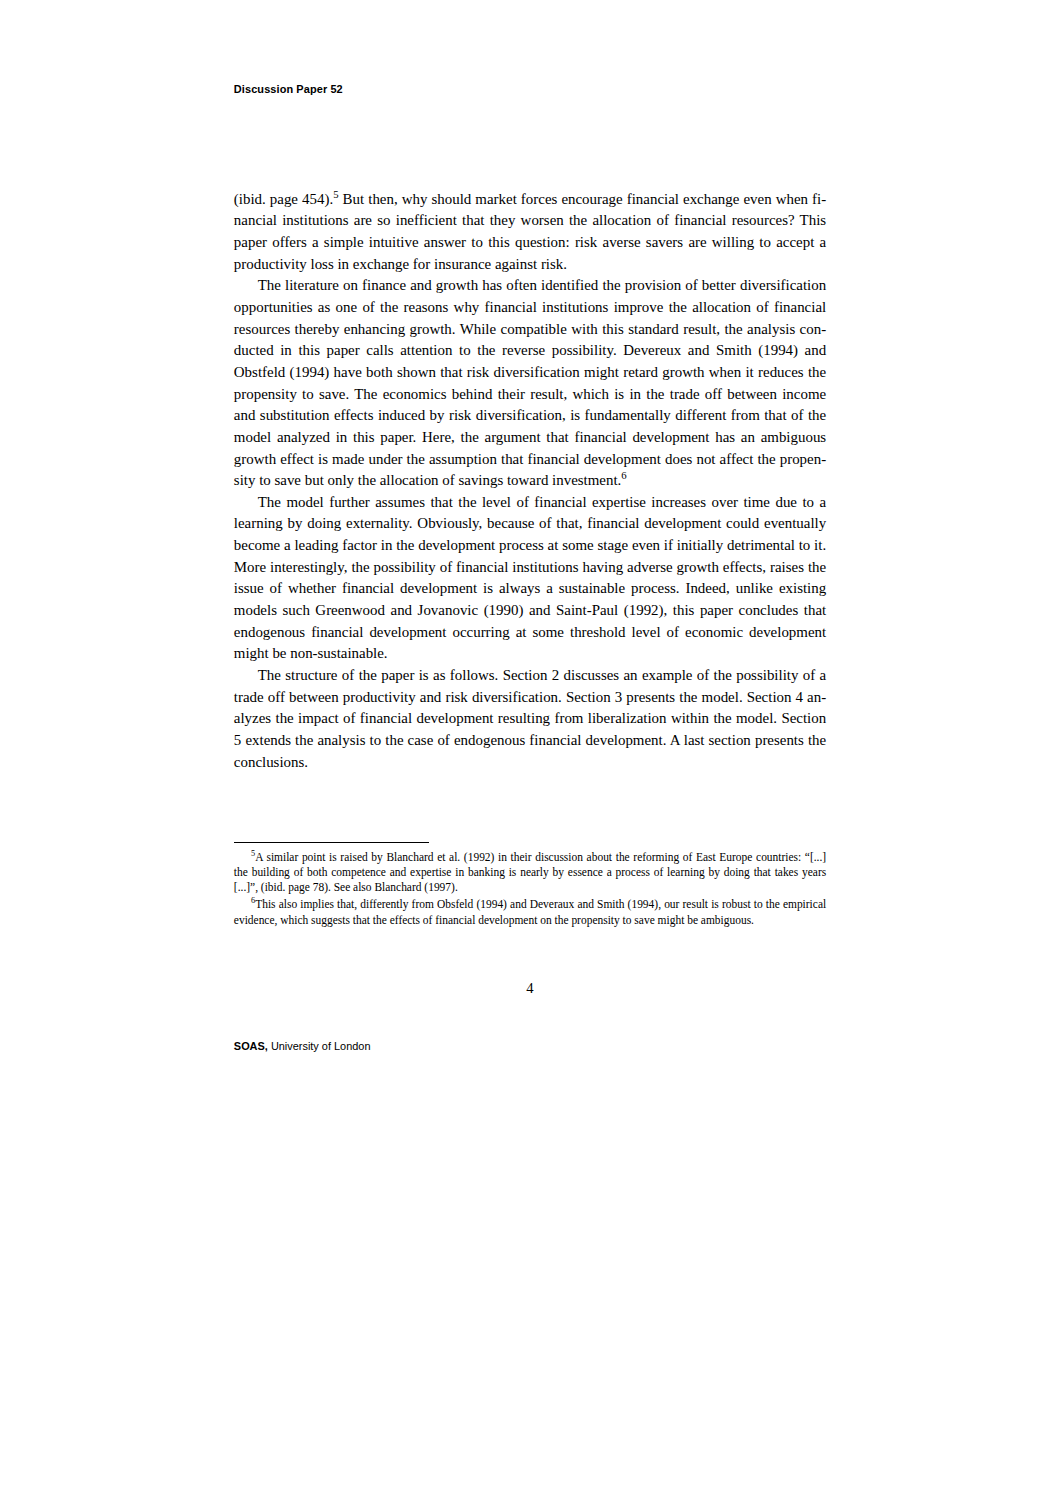Discussion Paper 52
(ibid. page 454).5 But then, why should market forces encourage financial exchange even when financial institutions are so inefficient that they worsen the allocation of financial resources? This paper offers a simple intuitive answer to this question: risk averse savers are willing to accept a productivity loss in exchange for insurance against risk.
The literature on finance and growth has often identified the provision of better diversification opportunities as one of the reasons why financial institutions improve the allocation of financial resources thereby enhancing growth. While compatible with this standard result, the analysis conducted in this paper calls attention to the reverse possibility. Devereux and Smith (1994) and Obstfeld (1994) have both shown that risk diversification might retard growth when it reduces the propensity to save. The economics behind their result, which is in the trade off between income and substitution effects induced by risk diversification, is fundamentally different from that of the model analyzed in this paper. Here, the argument that financial development has an ambiguous growth effect is made under the assumption that financial development does not affect the propensity to save but only the allocation of savings toward investment.6
The model further assumes that the level of financial expertise increases over time due to a learning by doing externality. Obviously, because of that, financial development could eventually become a leading factor in the development process at some stage even if initially detrimental to it. More interestingly, the possibility of financial institutions having adverse growth effects, raises the issue of whether financial development is always a sustainable process. Indeed, unlike existing models such Greenwood and Jovanovic (1990) and Saint-Paul (1992), this paper concludes that endogenous financial development occurring at some threshold level of economic development might be non-sustainable.
The structure of the paper is as follows. Section 2 discusses an example of the possibility of a trade off between productivity and risk diversification. Section 3 presents the model. Section 4 analyzes the impact of financial development resulting from liberalization within the model. Section 5 extends the analysis to the case of endogenous financial development. A last section presents the conclusions.
5A similar point is raised by Blanchard et al. (1992) in their discussion about the reforming of East Europe countries: “[...] the building of both competence and expertise in banking is nearly by essence a process of learning by doing that takes years [...]”, (ibid. page 78). See also Blanchard (1997).
6This also implies that, differently from Obsfeld (1994) and Deveraux and Smith (1994), our result is robust to the empirical evidence, which suggests that the effects of financial development on the propensity to save might be ambiguous.
4
SOAS, University of London